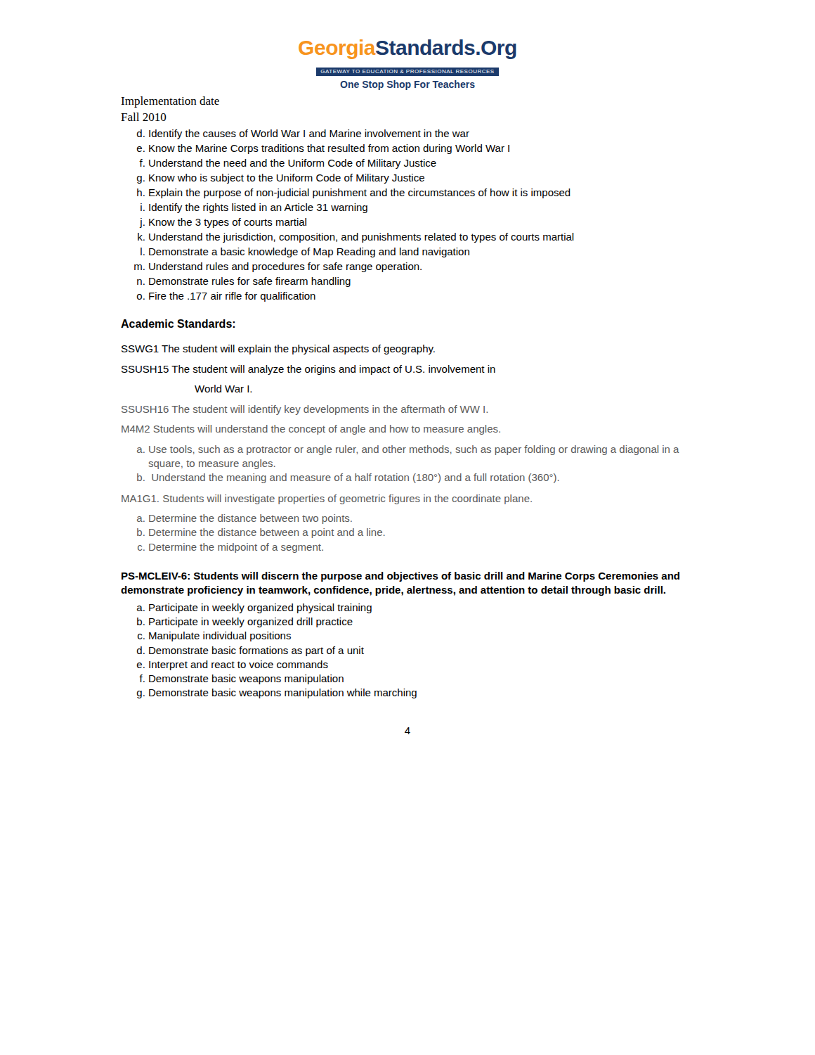Georgia Standards.Org
GATEWAY TO EDUCATION & PROFESSIONAL RESOURCES
One Stop Shop For Teachers
Implementation date
Fall 2010
Identify the causes of World War I and Marine involvement in the war
Know the Marine Corps traditions that resulted from action during World War I
Understand the need and the Uniform Code of Military Justice
Know who is subject to the Uniform Code of Military Justice
Explain the purpose of non-judicial punishment and the circumstances of how it is imposed
Identify the rights listed in an Article 31 warning
Know the 3 types of courts martial
Understand the jurisdiction, composition, and punishments related to types of courts martial
Demonstrate a basic knowledge of Map Reading and land navigation
Understand rules and procedures for safe range operation.
Demonstrate rules for safe firearm handling
Fire the .177 air rifle for qualification
Academic Standards:
SSWG1 The student will explain the physical aspects of geography.
SSUSH15 The student will analyze the origins and impact of U.S. involvement in
World War I.
SSUSH16 The student will identify key developments in the aftermath of WW I.
M4M2 Students will understand the concept of angle and how to measure angles.
Use tools, such as a protractor or angle ruler, and other methods, such as paper folding or drawing a diagonal in a square, to measure angles.
Understand the meaning and measure of a half rotation (180°) and a full rotation (360°).
MA1G1. Students will investigate properties of geometric figures in the coordinate plane.
Determine the distance between two points.
Determine the distance between a point and a line.
Determine the midpoint of a segment.
PS-MCLEIV-6: Students will discern the purpose and objectives of basic drill and Marine Corps Ceremonies and demonstrate proficiency in teamwork, confidence, pride, alertness, and attention to detail through basic drill.
Participate in weekly organized physical training
Participate in weekly organized drill practice
Manipulate individual positions
Demonstrate basic formations as part of a unit
Interpret and react to voice commands
Demonstrate basic weapons manipulation
Demonstrate basic weapons manipulation while marching
4